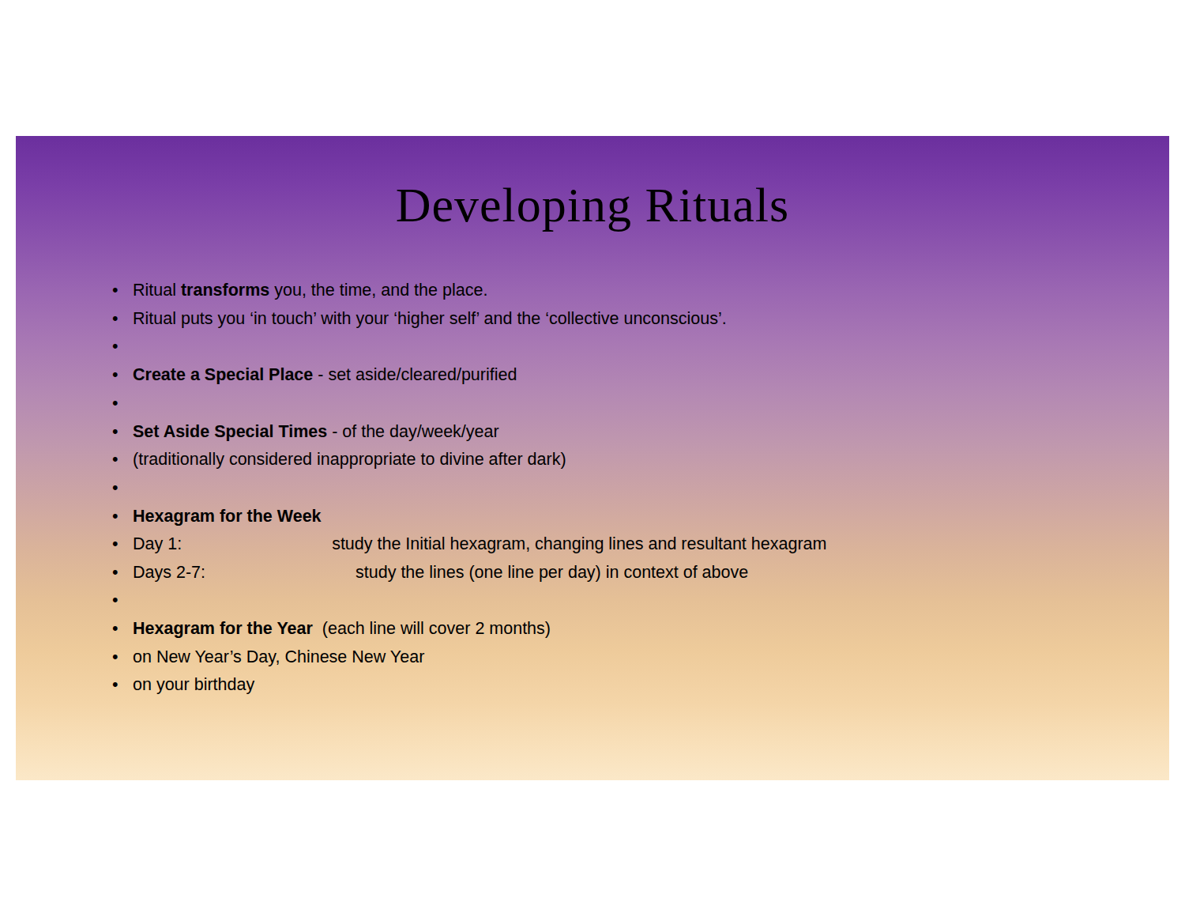Developing Rituals
Ritual transforms you, the time, and the place.
Ritual puts you ‘in touch’ with your ‘higher self’ and the ‘collective unconscious’.
Create a Special Place - set aside/cleared/purified
Set Aside Special Times - of the day/week/year
(traditionally considered inappropriate to divine after dark)
Hexagram for the Week
Day 1: study the Initial hexagram, changing lines and resultant hexagram
Days 2-7: study the lines (one line per day) in context of above
Hexagram for the Year (each line will cover 2 months)
on New Year’s Day, Chinese New Year
on your birthday